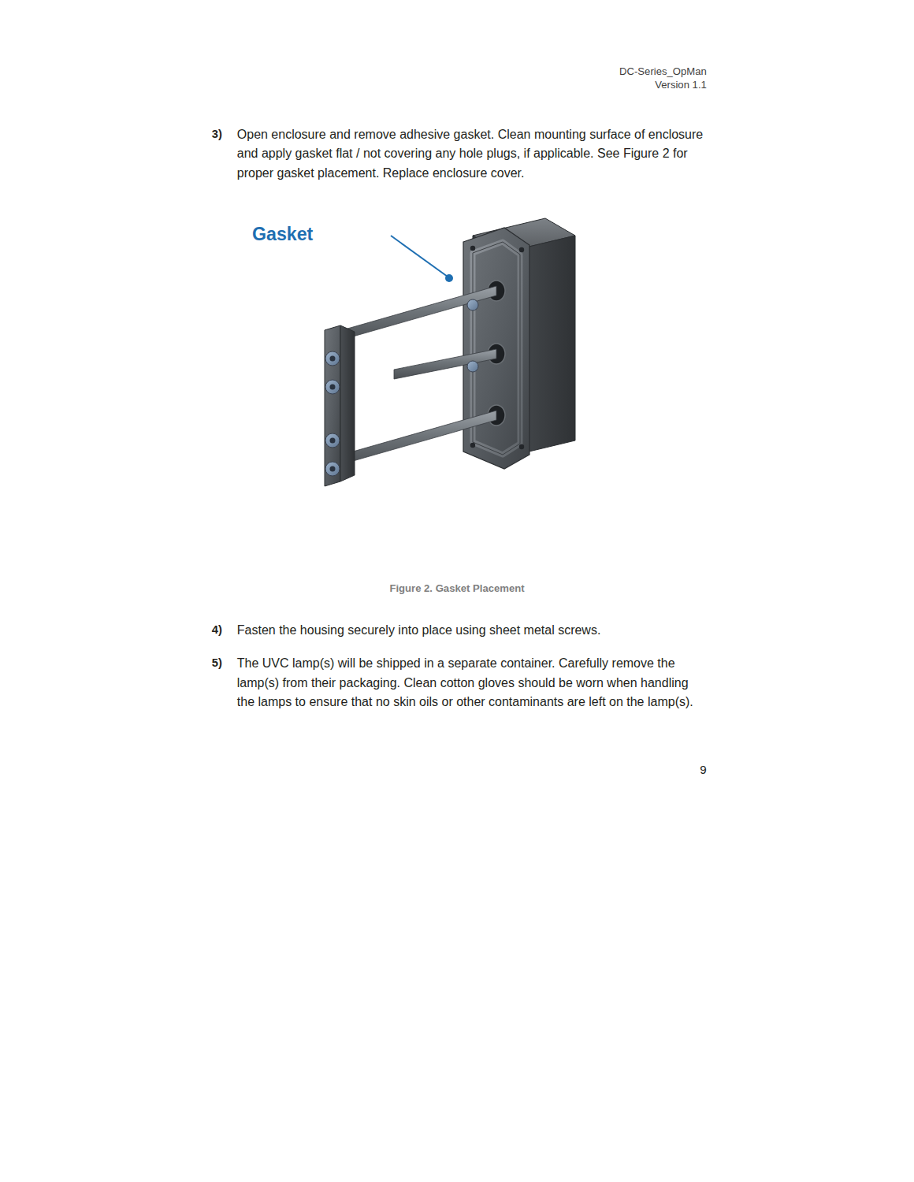DC-Series_OpMan
Version 1.1
3) Open enclosure and remove adhesive gasket. Clean mounting surface of enclosure and apply gasket flat / not covering any hole plugs, if applicable. See Figure 2 for proper gasket placement. Replace enclosure cover.
Gasket
Figure 2. Gasket Placement
4) Fasten the housing securely into place using sheet metal screws.
5) The UVC lamp(s) will be shipped in a separate container. Carefully remove the lamp(s) from their packaging. Clean cotton gloves should be worn when handling the lamps to ensure that no skin oils or other contaminants are left on the lamp(s).
9